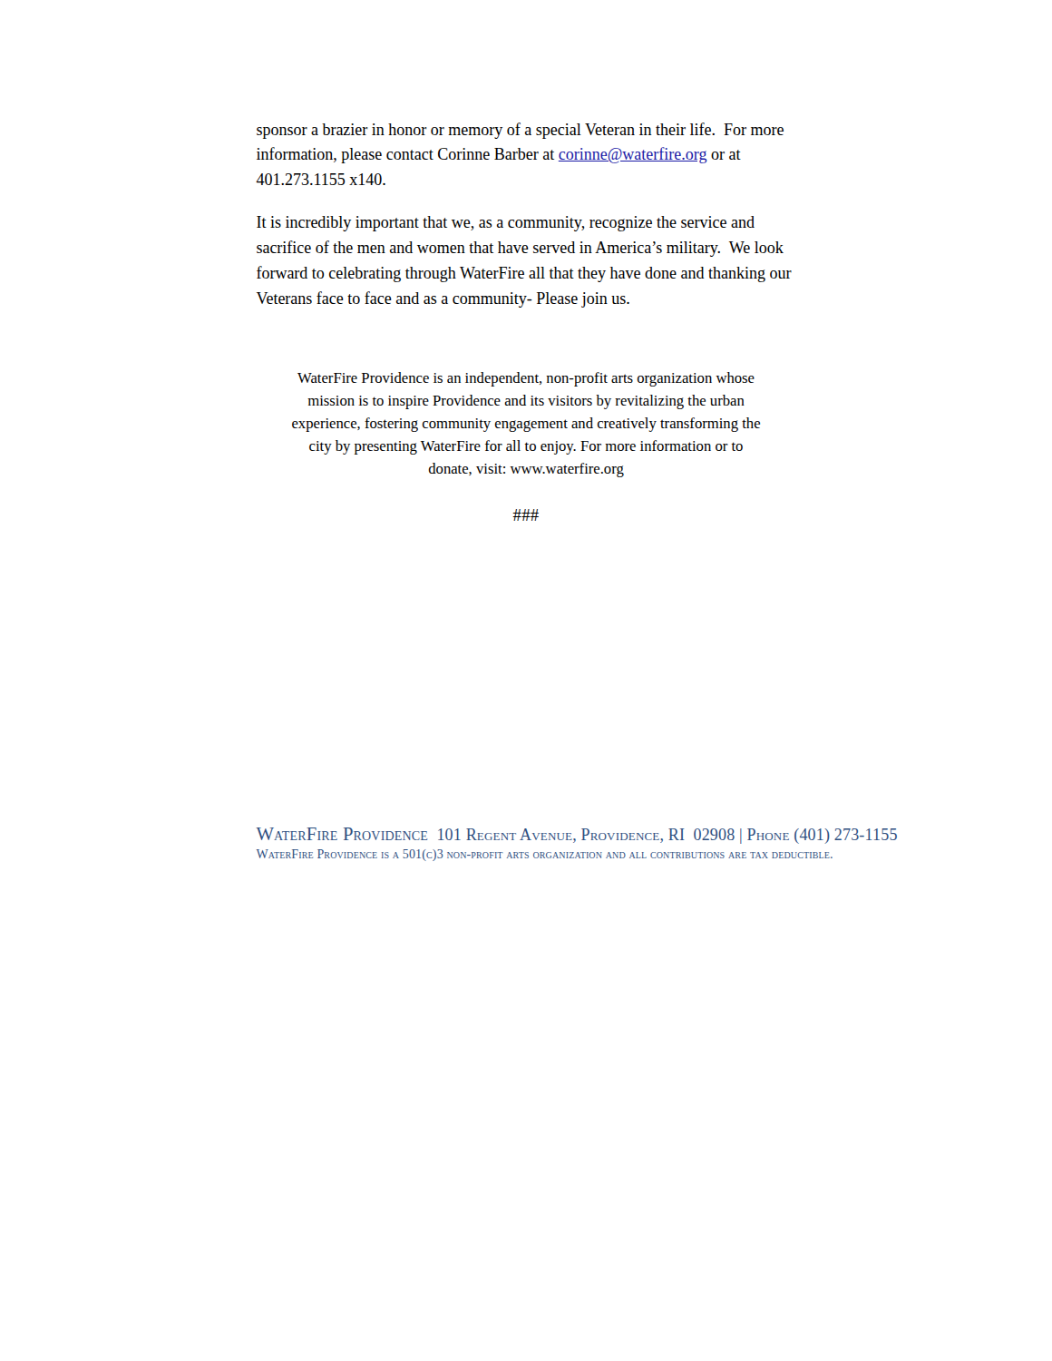sponsor a brazier in honor or memory of a special Veteran in their life. For more information, please contact Corinne Barber at corinne@waterfire.org or at 401.273.1155 x140.
It is incredibly important that we, as a community, recognize the service and sacrifice of the men and women that have served in America’s military. We look forward to celebrating through WaterFire all that they have done and thanking our Veterans face to face and as a community- Please join us.
WaterFire Providence is an independent, non-profit arts organization whose mission is to inspire Providence and its visitors by revitalizing the urban experience, fostering community engagement and creatively transforming the city by presenting WaterFire for all to enjoy. For more information or to donate, visit: www.waterfire.org
###
WaterFire Providence 101 Regent Avenue, Providence, RI 02908 | Phone (401) 273-1155
WaterFire Providence is a 501(c)3 non-profit arts organization and all contributions are tax deductible.